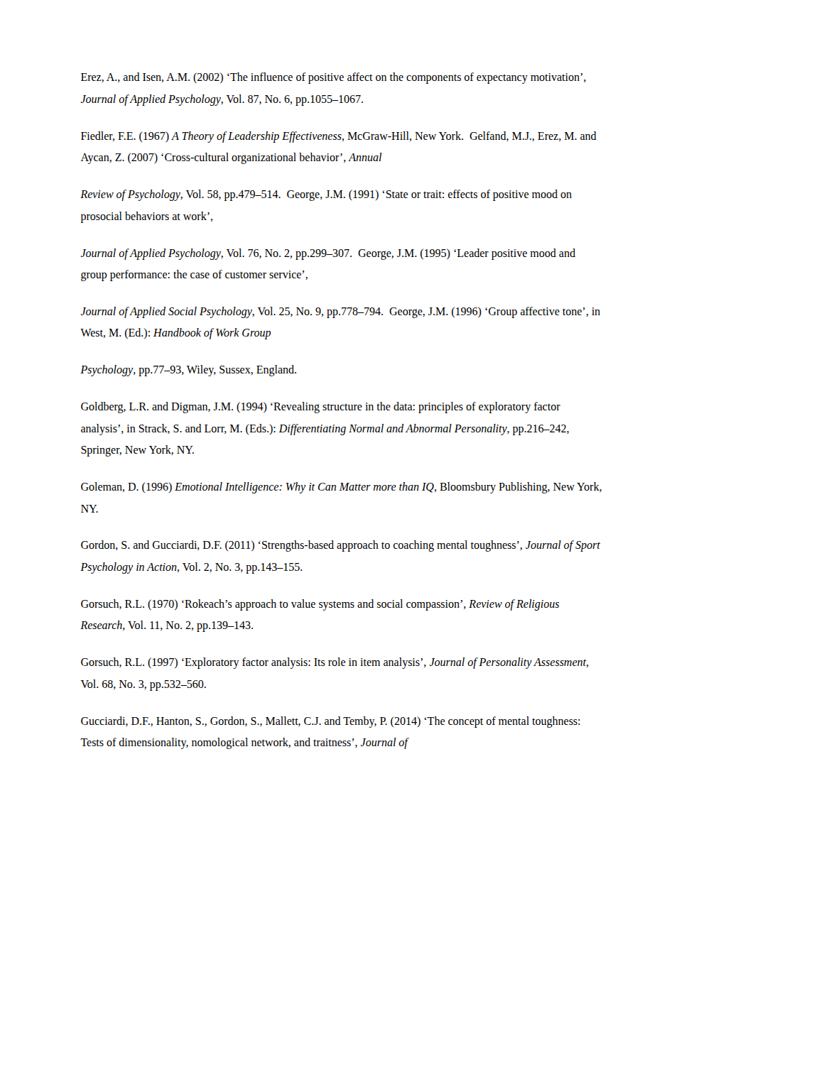Erez, A., and Isen, A.M. (2002) ‘The influence of positive affect on the components of expectancy motivation’, Journal of Applied Psychology, Vol. 87, No. 6, pp.1055–1067.
Fiedler, F.E. (1967) A Theory of Leadership Effectiveness, McGraw-Hill, New York. Gelfand, M.J., Erez, M. and Aycan, Z. (2007) ‘Cross-cultural organizational behavior’, Annual
Review of Psychology, Vol. 58, pp.479–514. George, J.M. (1991) ‘State or trait: effects of positive mood on prosocial behaviors at work’,
Journal of Applied Psychology, Vol. 76, No. 2, pp.299–307. George, J.M. (1995) ‘Leader positive mood and group performance: the case of customer service’,
Journal of Applied Social Psychology, Vol. 25, No. 9, pp.778–794. George, J.M. (1996) ‘Group affective tone’, in West, M. (Ed.): Handbook of Work Group
Psychology, pp.77–93, Wiley, Sussex, England.
Goldberg, L.R. and Digman, J.M. (1994) ‘Revealing structure in the data: principles of exploratory factor analysis’, in Strack, S. and Lorr, M. (Eds.): Differentiating Normal and Abnormal Personality, pp.216–242, Springer, New York, NY.
Goleman, D. (1996) Emotional Intelligence: Why it Can Matter more than IQ, Bloomsbury Publishing, New York, NY.
Gordon, S. and Gucciardi, D.F. (2011) ‘Strengths-based approach to coaching mental toughness’, Journal of Sport Psychology in Action, Vol. 2, No. 3, pp.143–155.
Gorsuch, R.L. (1970) ‘Rokeach’s approach to value systems and social compassion’, Review of Religious Research, Vol. 11, No. 2, pp.139–143.
Gorsuch, R.L. (1997) ‘Exploratory factor analysis: Its role in item analysis’, Journal of Personality Assessment, Vol. 68, No. 3, pp.532–560.
Gucciardi, D.F., Hanton, S., Gordon, S., Mallett, C.J. and Temby, P. (2014) ‘The concept of mental toughness: Tests of dimensionality, nomological network, and traitness’, Journal of